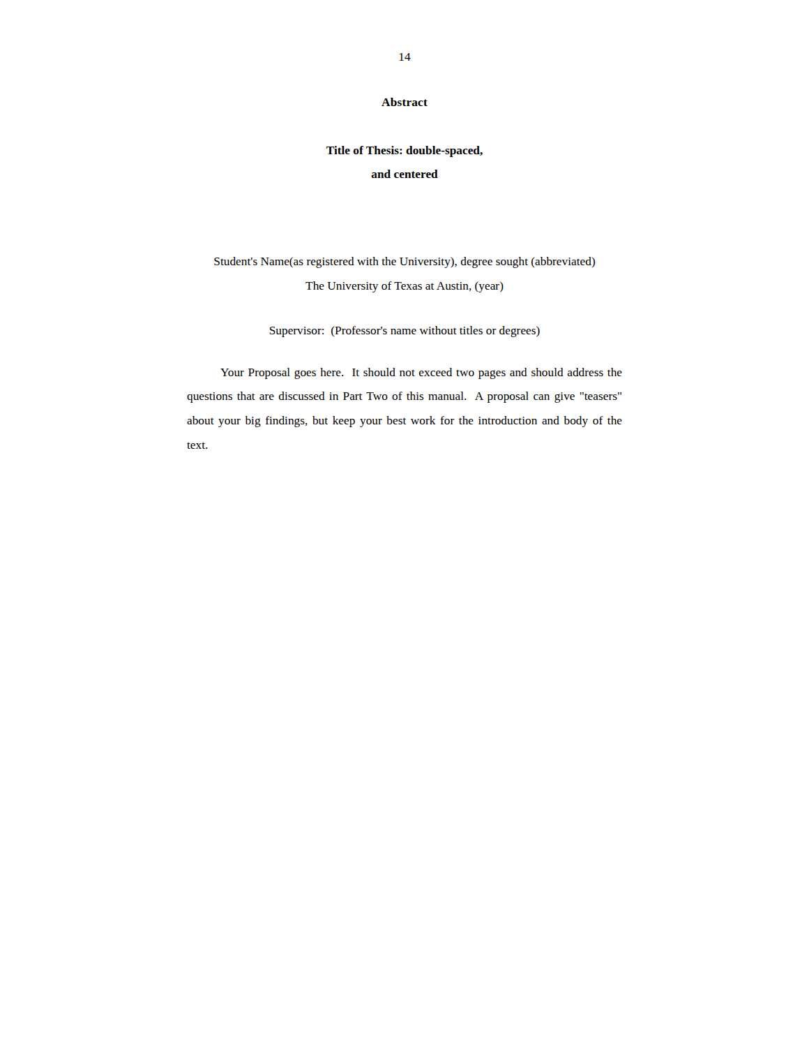14
Abstract
Title of Thesis: double-spaced,
and centered
Student's Name(as registered with the University), degree sought (abbreviated)
The University of Texas at Austin, (year)
Supervisor: (Professor's name without titles or degrees)
Your Proposal goes here. It should not exceed two pages and should address the questions that are discussed in Part Two of this manual. A proposal can give "teasers" about your big findings, but keep your best work for the introduction and body of the text.